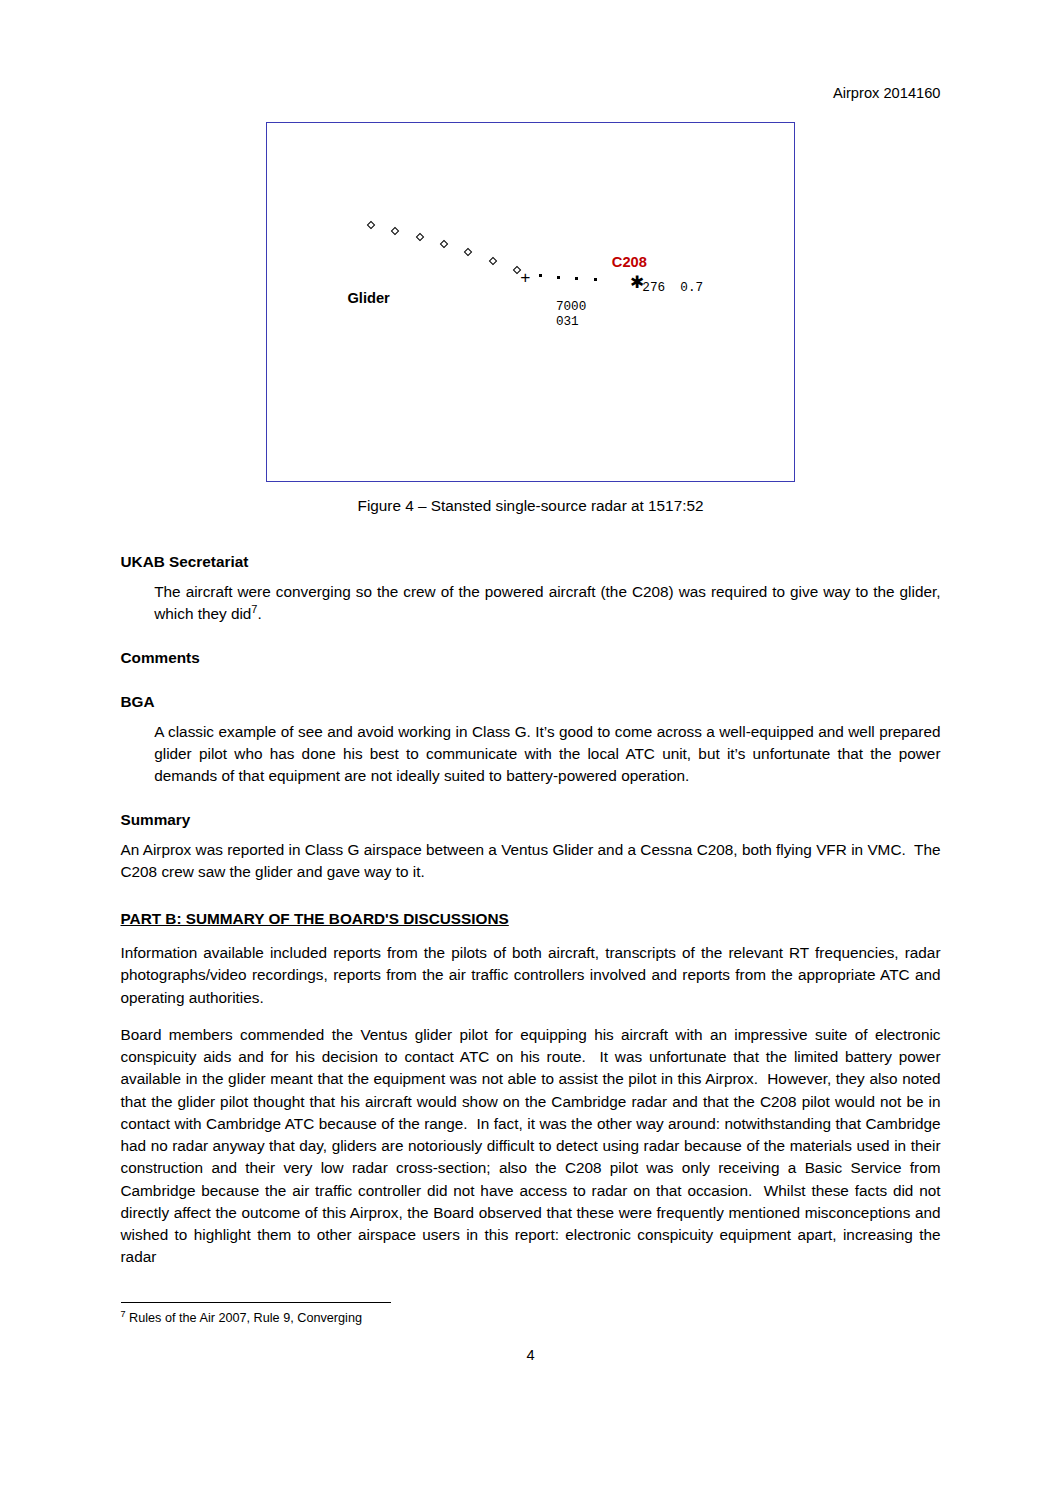Airprox 2014160
+ ✱
Glider
C208
276 0.7
7000
031
Figure 4 – Stansted single-source radar at 1517:52
UKAB Secretariat
The aircraft were converging so the crew of the powered aircraft (the C208) was required to give way to the glider, which they did7.
Comments
BGA
A classic example of see and avoid working in Class G. It’s good to come across a well-equipped and well prepared glider pilot who has done his best to communicate with the local ATC unit, but it’s unfortunate that the power demands of that equipment are not ideally suited to battery-powered operation.
Summary
An Airprox was reported in Class G airspace between a Ventus Glider and a Cessna C208, both flying VFR in VMC. The C208 crew saw the glider and gave way to it.
PART B: SUMMARY OF THE BOARD'S DISCUSSIONS
Information available included reports from the pilots of both aircraft, transcripts of the relevant RT frequencies, radar photographs/video recordings, reports from the air traffic controllers involved and reports from the appropriate ATC and operating authorities.
Board members commended the Ventus glider pilot for equipping his aircraft with an impressive suite of electronic conspicuity aids and for his decision to contact ATC on his route. It was unfortunate that the limited battery power available in the glider meant that the equipment was not able to assist the pilot in this Airprox. However, they also noted that the glider pilot thought that his aircraft would show on the Cambridge radar and that the C208 pilot would not be in contact with Cambridge ATC because of the range. In fact, it was the other way around: notwithstanding that Cambridge had no radar anyway that day, gliders are notoriously difficult to detect using radar because of the materials used in their construction and their very low radar cross-section; also the C208 pilot was only receiving a Basic Service from Cambridge because the air traffic controller did not have access to radar on that occasion. Whilst these facts did not directly affect the outcome of this Airprox, the Board observed that these were frequently mentioned misconceptions and wished to highlight them to other airspace users in this report: electronic conspicuity equipment apart, increasing the radar
7 Rules of the Air 2007, Rule 9, Converging
4